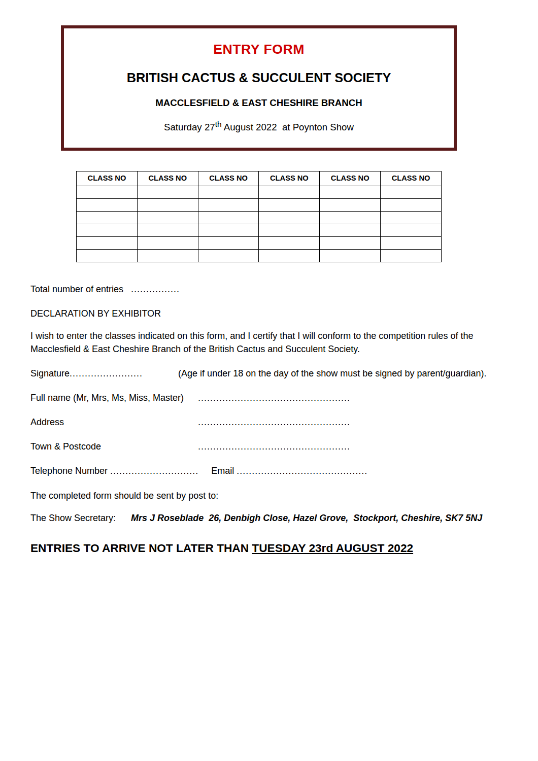ENTRY FORM
BRITISH CACTUS & SUCCULENT SOCIETY
MACCLESFIELD & EAST CHESHIRE BRANCH
Saturday 27th August 2022 at Poynton Show
| CLASS NO | CLASS NO | CLASS NO | CLASS NO | CLASS NO | CLASS NO |
| --- | --- | --- | --- | --- | --- |
Total number of entries ................
DECLARATION BY EXHIBITOR
I wish to enter the classes indicated on this form, and I certify that I will conform to the competition rules of the Macclesfield & East Cheshire Branch of the British Cactus and Succulent Society.
Signature........................ (Age if under 18 on the day of the show must be signed by parent/guardian).
Full name (Mr, Mrs, Ms, Miss, Master)
..................................................
Address
..................................................
Town & Postcode
..................................................
Telephone Number ............................. Email ...........................................
The completed form should be sent by post to:
The Show Secretary: Mrs J Roseblade 26, Denbigh Close, Hazel Grove, Stockport, Cheshire, SK7 5NJ
ENTRIES TO ARRIVE NOT LATER THAN TUESDAY 23rd AUGUST 2022